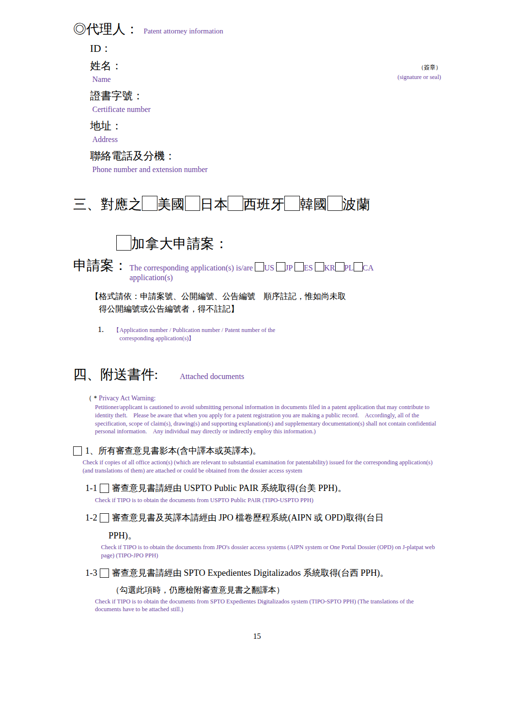◎代理人： Patent attorney information
（簽章） (signature or seal)
ID：
姓名：
Name
證書字號：
Certificate number
地址：
Address
聯絡電話及分機：
Phone number and extension number
三、對應之 美國 日本 西班牙 韓國 波蘭
加拿大申請案：
申請案： The corresponding application(s) is/are US JP ES KR PL CA
application(s)
【格式請依：申請案號、公開編號、公告編號　順序註記，惟如尚未取
　得公開編號或公告編號者，得不註記】
1. 【Application number / Publication number / Patent number of the
　corresponding application(s)】
四、附送書件: Attached documents
（＊Privacy Act Warning:
Petitioner/applicant is cautioned to avoid submitting personal information in documents filed in a patent application that may contribute to identity theft.　Please be aware that when you apply for a patent registration you are making a public record.　Accordingly, all of the specification, scope of claim(s), drawing(s) and supporting explanation(s) and supplementary documentation(s) shall not contain confidential personal information.　Any individual may directly or indirectly employ this information.)
1、所有審查意見書影本(含中譯本或英譯本)。
Check if copies of all office action(s) (which are relevant to substantial examination for patentability) issued for the corresponding application(s) (and translations of them) are attached or could be obtained from the dossier access system
1-1 審查意見書請經由 USPTO Public PAIR 系統取得(台美 PPH)。
Check if TIPO is to obtain the documents from USPTO Public PAIR (TIPO-USPTO PPH)
1-2 審查意見書及英譯本請經由 JPO 檔卷歷程系統(AIPN 或 OPD)取得(台日
PPH)。
Check if TIPO is to obtain the documents from JPO's dossier access systems (AIPN system or One Portal Dossier (OPD) on J-platpat web page) (TIPO-JPO PPH)
1-3 審查意見書請經由 SPTO Expedientes Digitalizados 系統取得(台西 PPH)。
（勾選此項時，仍應檢附審查意見書之翻譯本）
Check if TIPO is to obtain the documents from SPTO Expedientes Digitalizados system (TIPO-SPTO PPH) (The translations of the documents have to be attached still.)
15